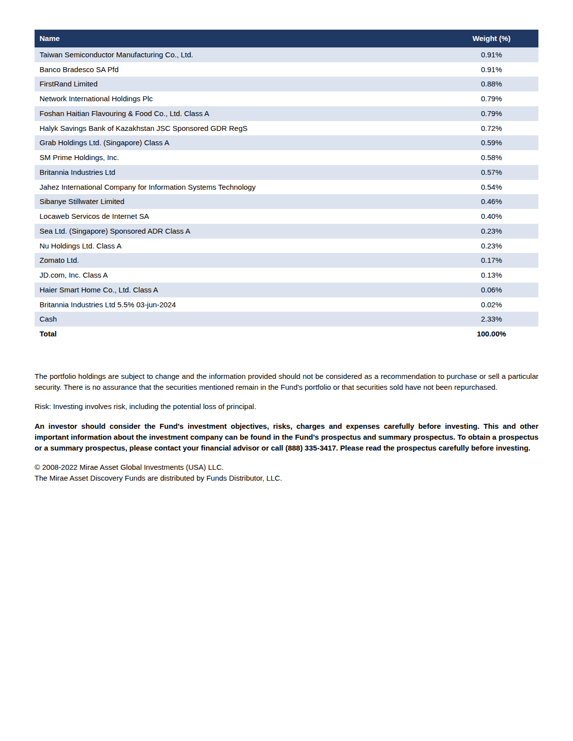| Name | Weight (%) |
| --- | --- |
| Taiwan Semiconductor Manufacturing Co., Ltd. | 0.91% |
| Banco Bradesco SA Pfd | 0.91% |
| FirstRand Limited | 0.88% |
| Network International Holdings Plc | 0.79% |
| Foshan Haitian Flavouring & Food Co., Ltd. Class A | 0.79% |
| Halyk Savings Bank of Kazakhstan JSC Sponsored GDR RegS | 0.72% |
| Grab Holdings Ltd. (Singapore) Class A | 0.59% |
| SM Prime Holdings, Inc. | 0.58% |
| Britannia Industries Ltd | 0.57% |
| Jahez International Company for Information Systems Technology | 0.54% |
| Sibanye Stillwater Limited | 0.46% |
| Locaweb Servicos de Internet SA | 0.40% |
| Sea Ltd. (Singapore) Sponsored ADR Class A | 0.23% |
| Nu Holdings Ltd. Class A | 0.23% |
| Zomato Ltd. | 0.17% |
| JD.com, Inc. Class A | 0.13% |
| Haier Smart Home Co., Ltd. Class A | 0.06% |
| Britannia Industries Ltd 5.5% 03-jun-2024 | 0.02% |
| Cash | 2.33% |
| Total | 100.00% |
The portfolio holdings are subject to change and the information provided should not be considered as a recommendation to purchase or sell a particular security. There is no assurance that the securities mentioned remain in the Fund's portfolio or that securities sold have not been repurchased.
Risk: Investing involves risk, including the potential loss of principal.
An investor should consider the Fund's investment objectives, risks, charges and expenses carefully before investing. This and other important information about the investment company can be found in the Fund's prospectus and summary prospectus. To obtain a prospectus or a summary prospectus, please contact your financial advisor or call (888) 335-3417. Please read the prospectus carefully before investing.
© 2008-2022 Mirae Asset Global Investments (USA) LLC.
The Mirae Asset Discovery Funds are distributed by Funds Distributor, LLC.